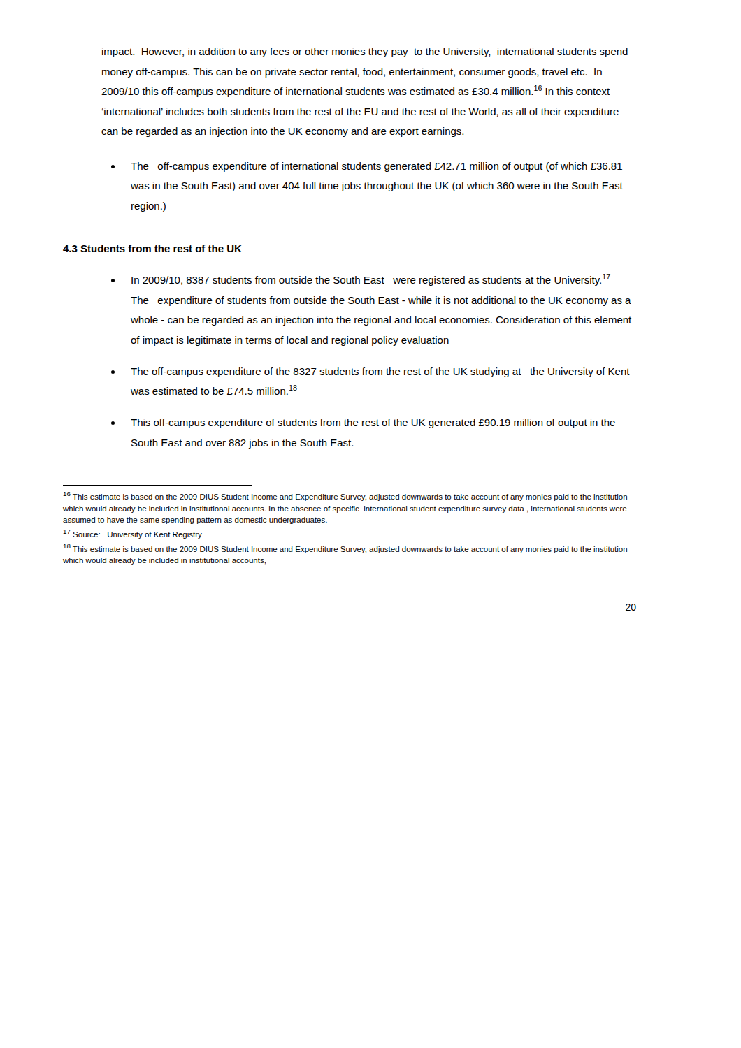impact. However, in addition to any fees or other monies they pay to the University, international students spend money off-campus. This can be on private sector rental, food, entertainment, consumer goods, travel etc. In 2009/10 this off-campus expenditure of international students was estimated as £30.4 million.16 In this context ‘international’ includes both students from the rest of the EU and the rest of the World, as all of their expenditure can be regarded as an injection into the UK economy and are export earnings.
The off-campus expenditure of international students generated £42.71 million of output (of which £36.81 was in the South East) and over 404 full time jobs throughout the UK (of which 360 were in the South East region.)
4.3 Students from the rest of the UK
In 2009/10, 8387 students from outside the South East were registered as students at the University.17 The expenditure of students from outside the South East - while it is not additional to the UK economy as a whole - can be regarded as an injection into the regional and local economies. Consideration of this element of impact is legitimate in terms of local and regional policy evaluation
The off-campus expenditure of the 8327 students from the rest of the UK studying at the University of Kent was estimated to be £74.5 million.18
This off-campus expenditure of students from the rest of the UK generated £90.19 million of output in the South East and over 882 jobs in the South East.
16 This estimate is based on the 2009 DIUS Student Income and Expenditure Survey, adjusted downwards to take account of any monies paid to the institution which would already be included in institutional accounts. In the absence of specific international student expenditure survey data , international students were assumed to have the same spending pattern as domestic undergraduates.
17 Source: University of Kent Registry
18 This estimate is based on the 2009 DIUS Student Income and Expenditure Survey, adjusted downwards to take account of any monies paid to the institution which would already be included in institutional accounts,
20